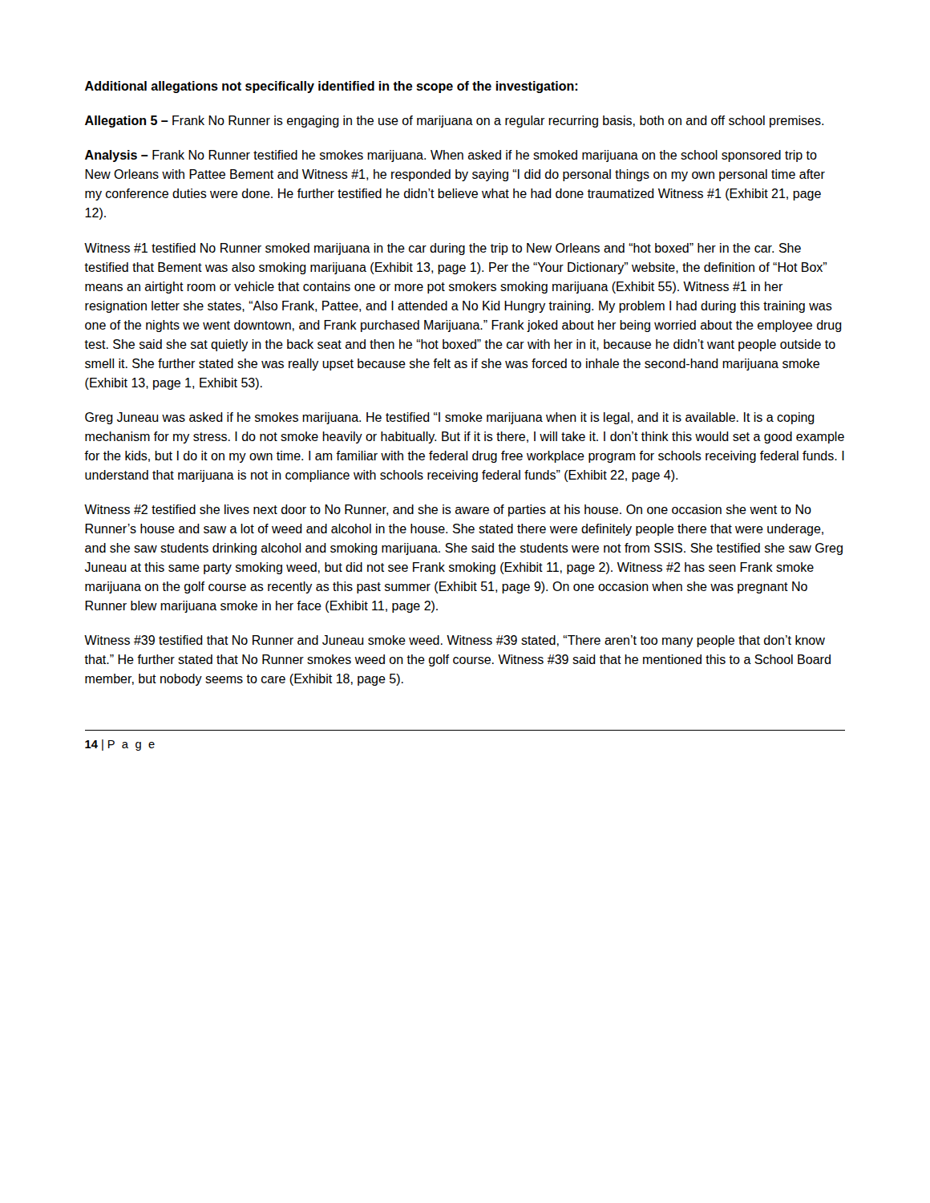Additional allegations not specifically identified in the scope of the investigation:
Allegation 5 – Frank No Runner is engaging in the use of marijuana on a regular recurring basis, both on and off school premises.
Analysis – Frank No Runner testified he smokes marijuana. When asked if he smoked marijuana on the school sponsored trip to New Orleans with Pattee Bement and Witness #1, he responded by saying “I did do personal things on my own personal time after my conference duties were done. He further testified he didn’t believe what he had done traumatized Witness #1 (Exhibit 21, page 12).
Witness #1 testified No Runner smoked marijuana in the car during the trip to New Orleans and “hot boxed” her in the car. She testified that Bement was also smoking marijuana (Exhibit 13, page 1). Per the “Your Dictionary” website, the definition of “Hot Box” means an airtight room or vehicle that contains one or more pot smokers smoking marijuana (Exhibit 55). Witness #1 in her resignation letter she states, “Also Frank, Pattee, and I attended a No Kid Hungry training. My problem I had during this training was one of the nights we went downtown, and Frank purchased Marijuana.” Frank joked about her being worried about the employee drug test. She said she sat quietly in the back seat and then he “hot boxed” the car with her in it, because he didn’t want people outside to smell it. She further stated she was really upset because she felt as if she was forced to inhale the second-hand marijuana smoke (Exhibit 13, page 1, Exhibit 53).
Greg Juneau was asked if he smokes marijuana. He testified “I smoke marijuana when it is legal, and it is available. It is a coping mechanism for my stress. I do not smoke heavily or habitually. But if it is there, I will take it. I don’t think this would set a good example for the kids, but I do it on my own time. I am familiar with the federal drug free workplace program for schools receiving federal funds. I understand that marijuana is not in compliance with schools receiving federal funds” (Exhibit 22, page 4).
Witness #2 testified she lives next door to No Runner, and she is aware of parties at his house. On one occasion she went to No Runner’s house and saw a lot of weed and alcohol in the house. She stated there were definitely people there that were underage, and she saw students drinking alcohol and smoking marijuana. She said the students were not from SSIS. She testified she saw Greg Juneau at this same party smoking weed, but did not see Frank smoking (Exhibit 11, page 2). Witness #2 has seen Frank smoke marijuana on the golf course as recently as this past summer (Exhibit 51, page 9). On one occasion when she was pregnant No Runner blew marijuana smoke in her face (Exhibit 11, page 2).
Witness #39 testified that No Runner and Juneau smoke weed. Witness #39 stated, “There aren’t too many people that don’t know that.” He further stated that No Runner smokes weed on the golf course. Witness #39 said that he mentioned this to a School Board member, but nobody seems to care (Exhibit 18, page 5).
14 | P a g e